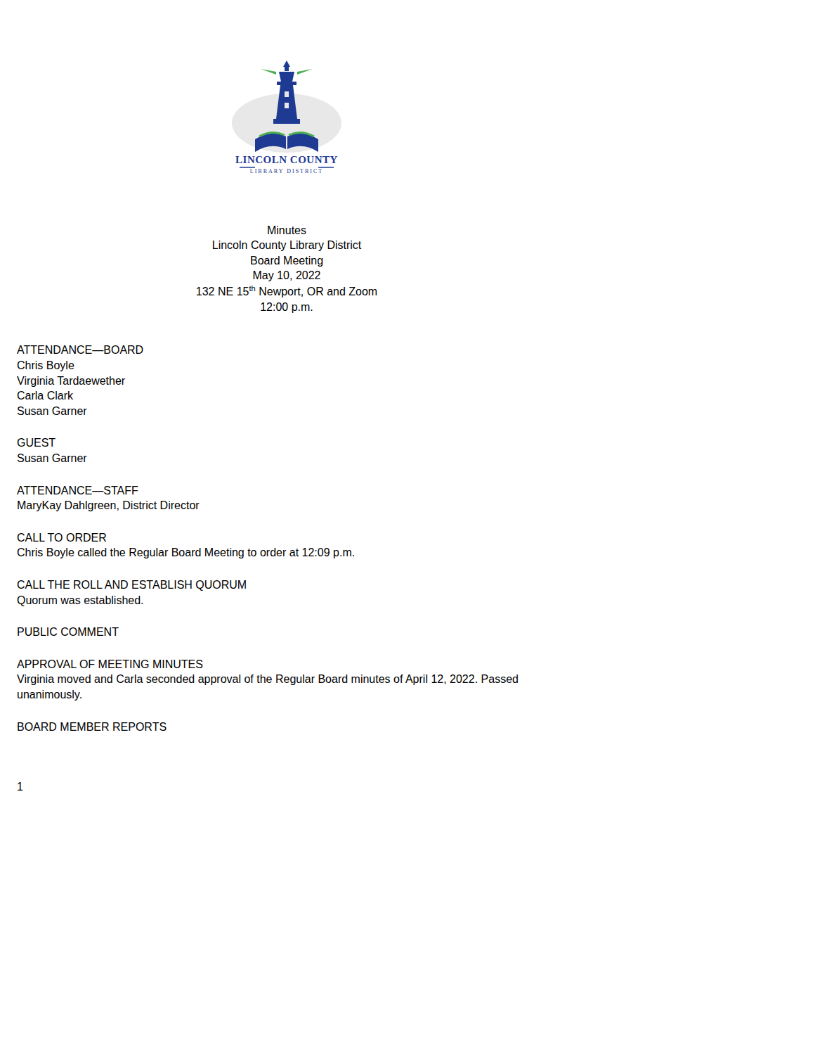LINCOLN COUNTY LIBRARY DISTRICT
Minutes
Lincoln County Library District
Board Meeting
May 10, 2022
132 NE 15th Newport, OR and Zoom
12:00 p.m.
ATTENDANCE—BOARD
Chris Boyle
Virginia Tardaewether
Carla Clark
Susan Garner
GUEST
Susan Garner
ATTENDANCE—STAFF
MaryKay Dahlgreen, District Director
CALL TO ORDER
Chris Boyle called the Regular Board Meeting to order at 12:09 p.m.
CALL THE ROLL AND ESTABLISH QUORUM
Quorum was established.
PUBLIC COMMENT
APPROVAL OF MEETING MINUTES
Virginia moved and Carla seconded approval of the Regular Board minutes of April 12, 2022. Passed unanimously.
BOARD MEMBER REPORTS
1